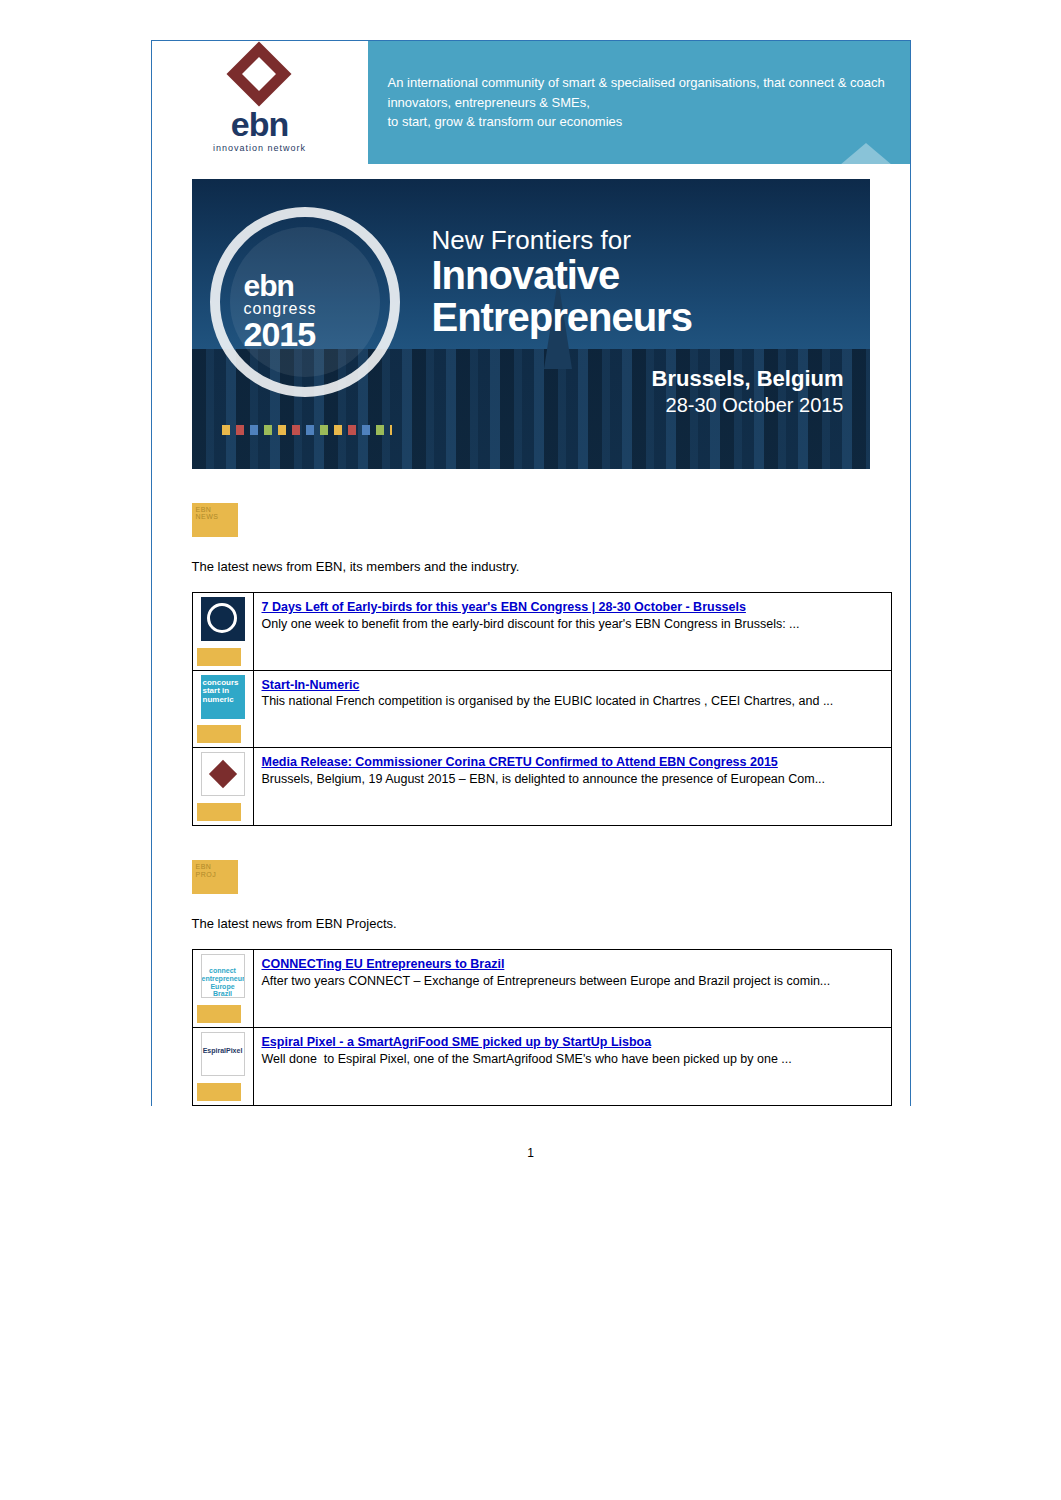| ebn innovation network | An international community of smart & specialised organisations, that connect & coach innovators, entrepreneurs & SMEs, to start, grow & transform our economies |
ebn congress 2015
New Frontiers for Innovative Entrepreneurs
Brussels, Belgium 28-30 October 2015
EBN
NEWS
The latest news from EBN, its members and the industry.
| | 7 Days Left of Early-birds for this year's EBN Congress / 28-30 October - Brussels Only one week to benefit from the early-bird discount for this year's EBN Congress in Brussels: ... |
| concours start in numeric | Start-In-Numeric This national French competition is organised by the EUBIC located in Chartres , CEEI Chartres, and ... |
| | Media Release: Commissioner Corina CRETU Confirmed to Attend EBN Congress 2015 Brussels, Belgium, 19 August 2015 – EBN, is delighted to announce the presence of European Com... |
EBN
PROJ
The latest news from EBN Projects.
| connect entrepreneurs Europe Brazil | CONNECTing EU Entrepreneurs to Brazil After two years CONNECT – Exchange of Entrepreneurs between Europe and Brazil project is comin... |
| EspiralPixel | Espiral Pixel - a SmartAgriFood SME picked up by StartUp Lisboa Well done to Espiral Pixel, one of the SmartAgrifood SME's who have been picked up by one ... |
1